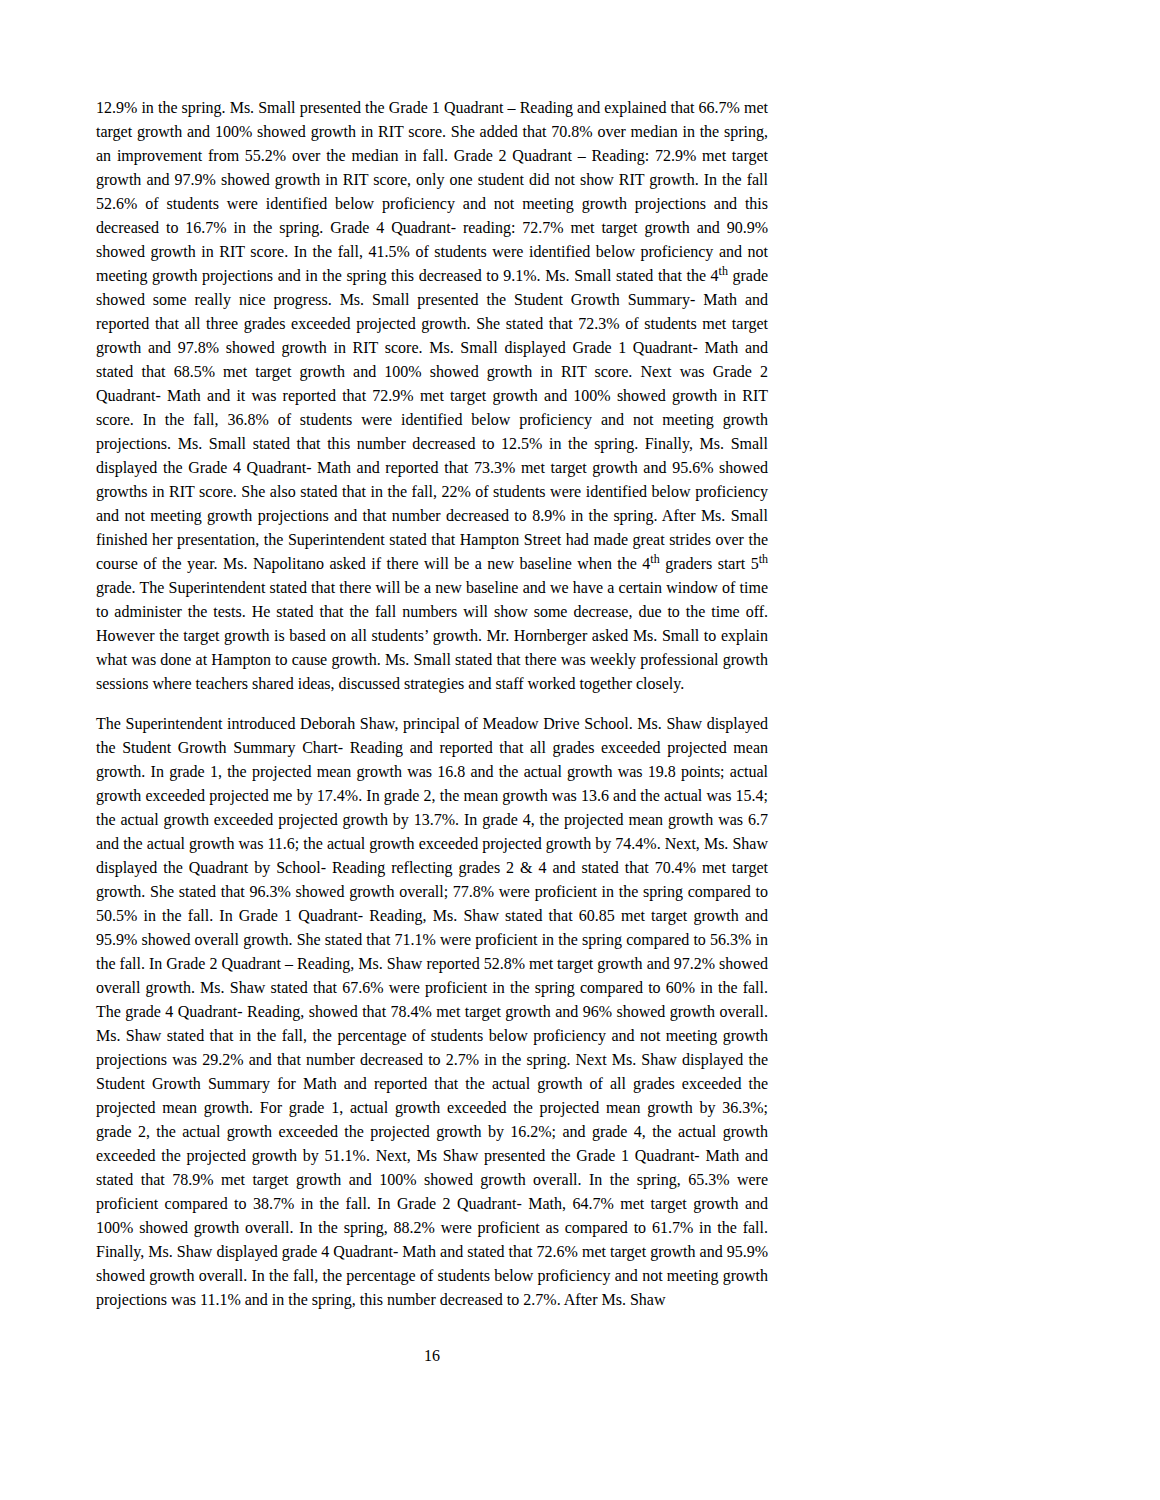12.9% in the spring. Ms. Small presented the Grade 1 Quadrant – Reading and explained that 66.7% met target growth and 100% showed growth in RIT score. She added that 70.8% over median in the spring, an improvement from 55.2% over the median in fall. Grade 2 Quadrant – Reading: 72.9% met target growth and 97.9% showed growth in RIT score, only one student did not show RIT growth. In the fall 52.6% of students were identified below proficiency and not meeting growth projections and this decreased to 16.7% in the spring. Grade 4 Quadrant- reading: 72.7% met target growth and 90.9% showed growth in RIT score. In the fall, 41.5% of students were identified below proficiency and not meeting growth projections and in the spring this decreased to 9.1%. Ms. Small stated that the 4th grade showed some really nice progress. Ms. Small presented the Student Growth Summary- Math and reported that all three grades exceeded projected growth. She stated that 72.3% of students met target growth and 97.8% showed growth in RIT score. Ms. Small displayed Grade 1 Quadrant- Math and stated that 68.5% met target growth and 100% showed growth in RIT score. Next was Grade 2 Quadrant- Math and it was reported that 72.9% met target growth and 100% showed growth in RIT score. In the fall, 36.8% of students were identified below proficiency and not meeting growth projections. Ms. Small stated that this number decreased to 12.5% in the spring. Finally, Ms. Small displayed the Grade 4 Quadrant- Math and reported that 73.3% met target growth and 95.6% showed growths in RIT score. She also stated that in the fall, 22% of students were identified below proficiency and not meeting growth projections and that number decreased to 8.9% in the spring. After Ms. Small finished her presentation, the Superintendent stated that Hampton Street had made great strides over the course of the year. Ms. Napolitano asked if there will be a new baseline when the 4th graders start 5th grade. The Superintendent stated that there will be a new baseline and we have a certain window of time to administer the tests. He stated that the fall numbers will show some decrease, due to the time off. However the target growth is based on all students’ growth. Mr. Hornberger asked Ms. Small to explain what was done at Hampton to cause growth. Ms. Small stated that there was weekly professional growth sessions where teachers shared ideas, discussed strategies and staff worked together closely.
The Superintendent introduced Deborah Shaw, principal of Meadow Drive School. Ms. Shaw displayed the Student Growth Summary Chart- Reading and reported that all grades exceeded projected mean growth. In grade 1, the projected mean growth was 16.8 and the actual growth was 19.8 points; actual growth exceeded projected me by 17.4%. In grade 2, the mean growth was 13.6 and the actual was 15.4; the actual growth exceeded projected growth by 13.7%. In grade 4, the projected mean growth was 6.7 and the actual growth was 11.6; the actual growth exceeded projected growth by 74.4%. Next, Ms. Shaw displayed the Quadrant by School- Reading reflecting grades 2 & 4 and stated that 70.4% met target growth. She stated that 96.3% showed growth overall; 77.8% were proficient in the spring compared to 50.5% in the fall. In Grade 1 Quadrant- Reading, Ms. Shaw stated that 60.85 met target growth and 95.9% showed overall growth. She stated that 71.1% were proficient in the spring compared to 56.3% in the fall. In Grade 2 Quadrant – Reading, Ms. Shaw reported 52.8% met target growth and 97.2% showed overall growth. Ms. Shaw stated that 67.6% were proficient in the spring compared to 60% in the fall. The grade 4 Quadrant- Reading, showed that 78.4% met target growth and 96% showed growth overall. Ms. Shaw stated that in the fall, the percentage of students below proficiency and not meeting growth projections was 29.2% and that number decreased to 2.7% in the spring. Next Ms. Shaw displayed the Student Growth Summary for Math and reported that the actual growth of all grades exceeded the projected mean growth. For grade 1, actual growth exceeded the projected mean growth by 36.3%; grade 2, the actual growth exceeded the projected growth by 16.2%; and grade 4, the actual growth exceeded the projected growth by 51.1%. Next, Ms Shaw presented the Grade 1 Quadrant- Math and stated that 78.9% met target growth and 100% showed growth overall. In the spring, 65.3% were proficient compared to 38.7% in the fall. In Grade 2 Quadrant- Math, 64.7% met target growth and 100% showed growth overall. In the spring, 88.2% were proficient as compared to 61.7% in the fall. Finally, Ms. Shaw displayed grade 4 Quadrant- Math and stated that 72.6% met target growth and 95.9% showed growth overall. In the fall, the percentage of students below proficiency and not meeting growth projections was 11.1% and in the spring, this number decreased to 2.7%. After Ms. Shaw
16